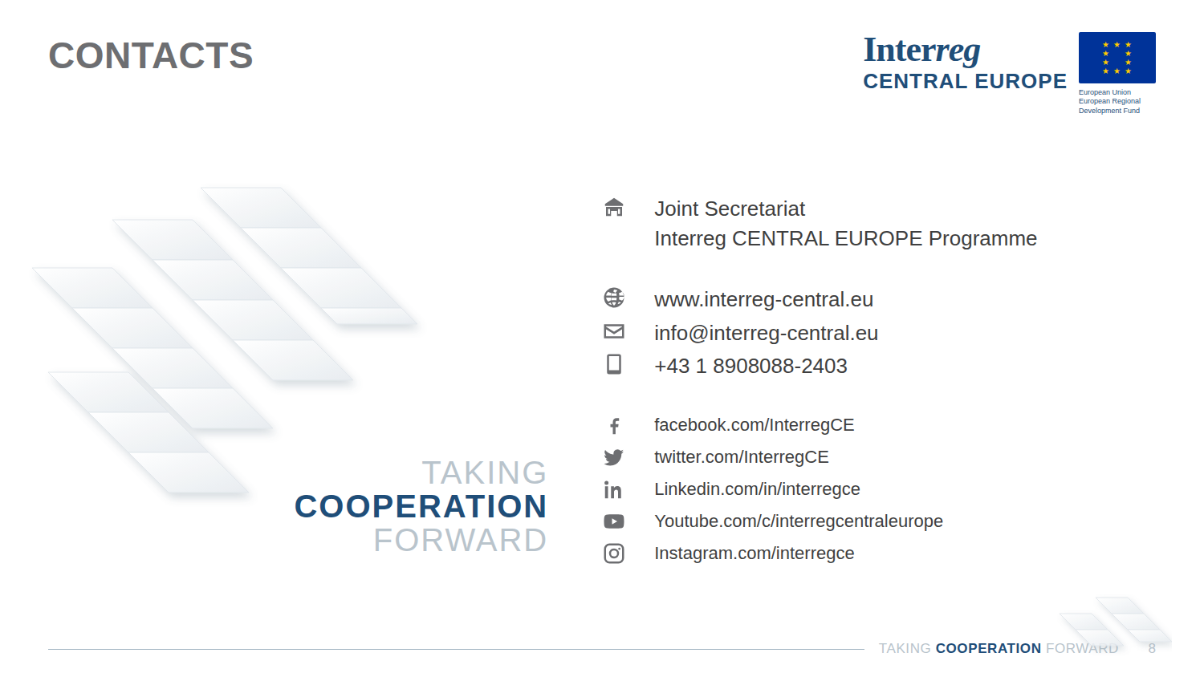Contacts
Interreg
CENTRAL EUROPE
★ ★ ★
★ ★
★ ★
★ ★ ★
European Union
European Regional
Development Fund
TAKING COOPERATION FORWARD
Joint Secretariat
Interreg CENTRAL EUROPE Programme
www.interreg-central.eu
info@interreg-central.eu
+43 1 8908088-2403
facebook.com/InterregCE
twitter.com/InterregCE
Linkedin.com/in/interregce
Youtube.com/c/interregcentraleurope
Instagram.com/interregce
TAKING COOPERATION FORWARD
8